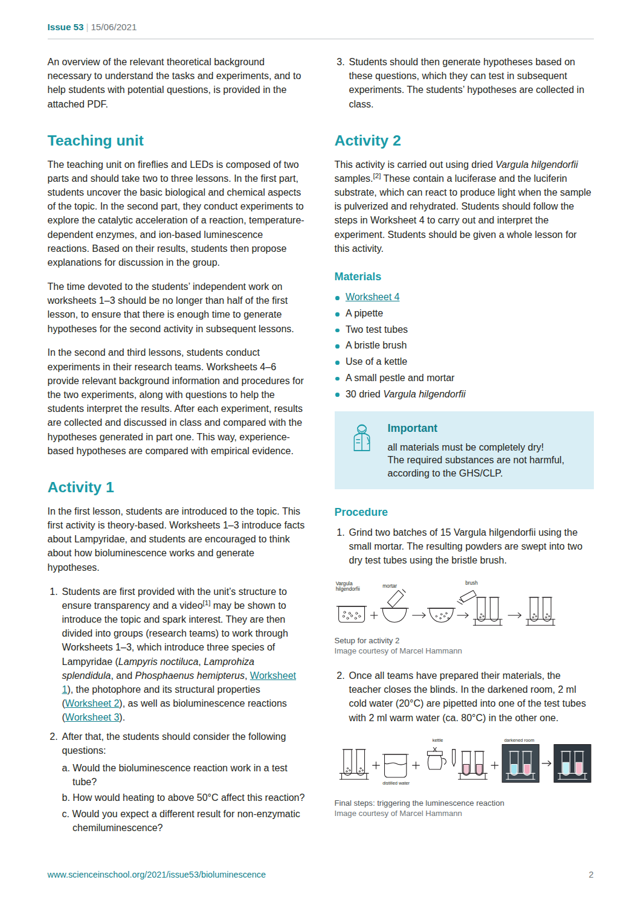Issue 53|15/06/2021
An overview of the relevant theoretical background necessary to understand the tasks and experiments, and to help students with potential questions, is provided in the attached PDF.
Teaching unit
The teaching unit on fireflies and LEDs is composed of two parts and should take two to three lessons. In the first part, students uncover the basic biological and chemical aspects of the topic. In the second part, they conduct experiments to explore the catalytic acceleration of a reaction, temperature-dependent enzymes, and ion-based luminescence reactions. Based on their results, students then propose explanations for discussion in the group.
The time devoted to the students’ independent work on worksheets 1–3 should be no longer than half of the first lesson, to ensure that there is enough time to generate hypotheses for the second activity in subsequent lessons.
In the second and third lessons, students conduct experiments in their research teams. Worksheets 4–6 provide relevant background information and procedures for the two experiments, along with questions to help the students interpret the results. After each experiment, results are collected and discussed in class and compared with the hypotheses generated in part one. This way, experience-based hypotheses are compared with empirical evidence.
Activity 1
In the first lesson, students are introduced to the topic. This first activity is theory-based. Worksheets 1–3 introduce facts about Lampyridae, and students are encouraged to think about how bioluminescence works and generate hypotheses.
Students are first provided with the unit’s structure to ensure transparency and a video[1] may be shown to introduce the topic and spark interest. They are then divided into groups (research teams) to work through Worksheets 1–3, which introduce three species of Lampyridae (Lampyris noctiluca, Lamprohiza splendidula, and Phosphaenus hemipterus, Worksheet 1), the photophore and its structural properties (Worksheet 2), as well as bioluminescence reactions (Worksheet 3).
After that, the students should consider the following questions:
a. Would the bioluminescence reaction work in a test tube?
b. How would heating to above 50°C affect this reaction?
c. Would you expect a different result for non-enzymatic chemiluminescence?
Students should then generate hypotheses based on these questions, which they can test in subsequent experiments. The students’ hypotheses are collected in class.
Activity 2
This activity is carried out using dried Vargula hilgendorfii samples.[2] These contain a luciferase and the luciferin substrate, which can react to produce light when the sample is pulverized and rehydrated. Students should follow the steps in Worksheet 4 to carry out and interpret the experiment. Students should be given a whole lesson for this activity.
Materials
Worksheet 4
A pipette
Two test tubes
A bristle brush
Use of a kettle
A small pestle and mortar
30 dried Vargula hilgendorfii
Important
all materials must be completely dry!
The required substances are not harmful, according to the GHS/CLP.
Procedure
Grind two batches of 15 Vargula hilgendorfii using the small mortar. The resulting powders are swept into two dry test tubes using the bristle brush.
Vargula hilgendorfii mortar brush
Setup for activity 2 Image courtesy of Marcel Hammann
Once all teams have prepared their materials, the teacher closes the blinds. In the darkened room, 2 ml cold water (20°C) are pipetted into one of the test tubes with 2 ml warm water (ca. 80°C) in the other one.
distilled water kettle darkened room
Final steps: triggering the luminescence reaction Image courtesy of Marcel Hammann
www.scienceinschool.org/2021/issue53/bioluminescence 2